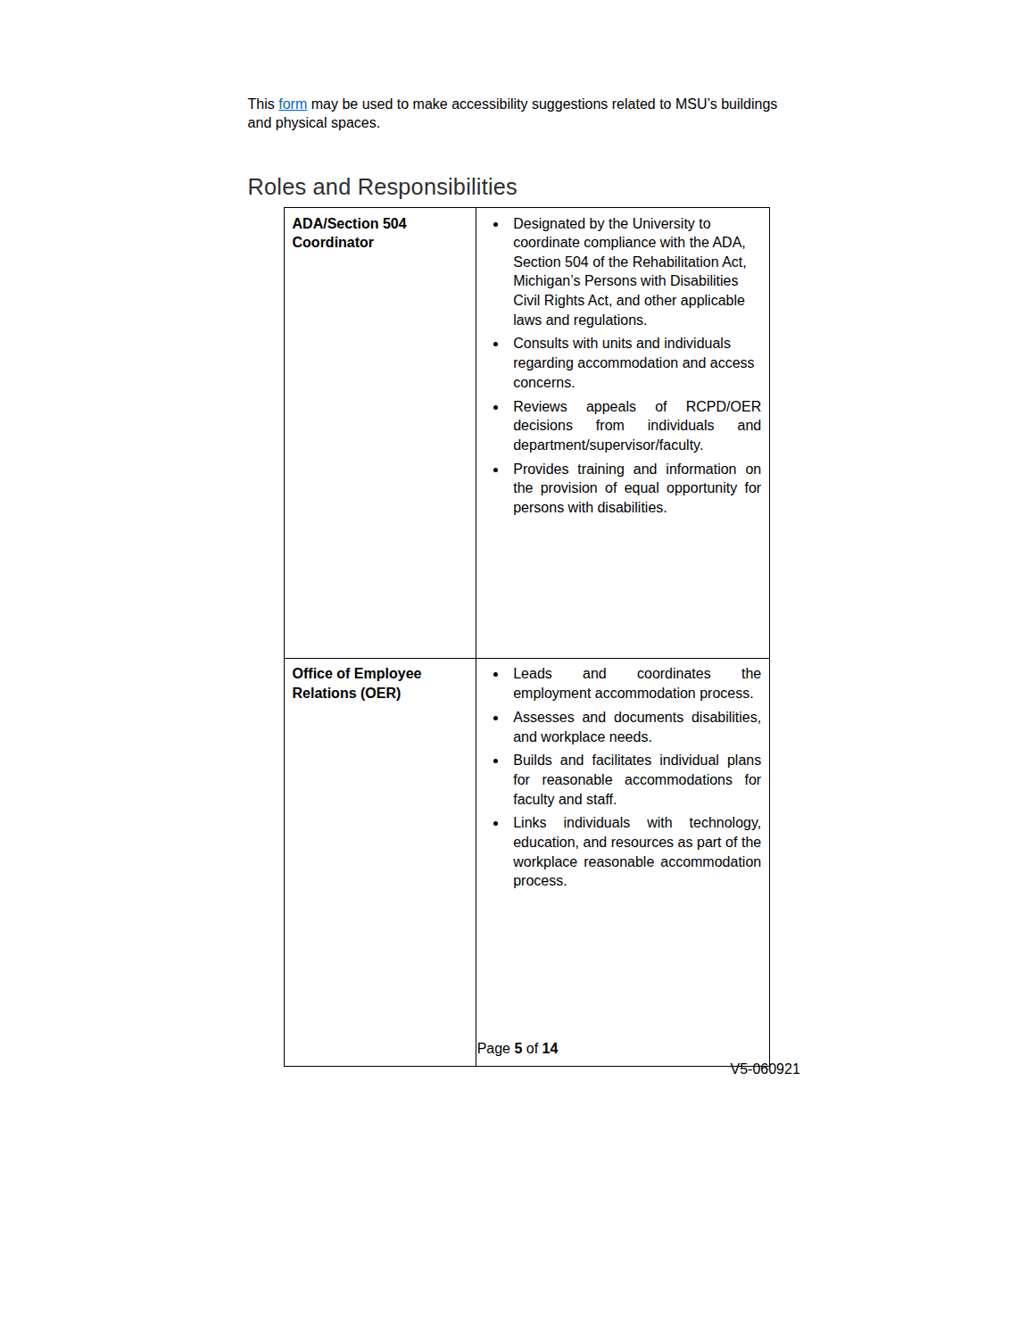This form may be used to make accessibility suggestions related to MSU’s buildings and physical spaces.
Roles and Responsibilities
| ADA/Section 504 Coordinator | Designated by the University to coordinate compliance with the ADA, Section 504 of the Rehabilitation Act, Michigan’s Persons with Disabilities Civil Rights Act, and other applicable laws and regulations. Consults with units and individuals regarding accommodation and access concerns. Reviews appeals of RCPD/OER decisions from individuals and department/supervisor/faculty. Provides training and information on the provision of equal opportunity for persons with disabilities. |
| Office of Employee Relations (OER) | Leads and coordinates the employment accommodation process. Assesses and documents disabilities, and workplace needs. Builds and facilitates individual plans for reasonable accommodations for faculty and staff. Links individuals with technology, education, and resources as part of the workplace reasonable accommodation process. |
Page 5 of 14
V5-060921